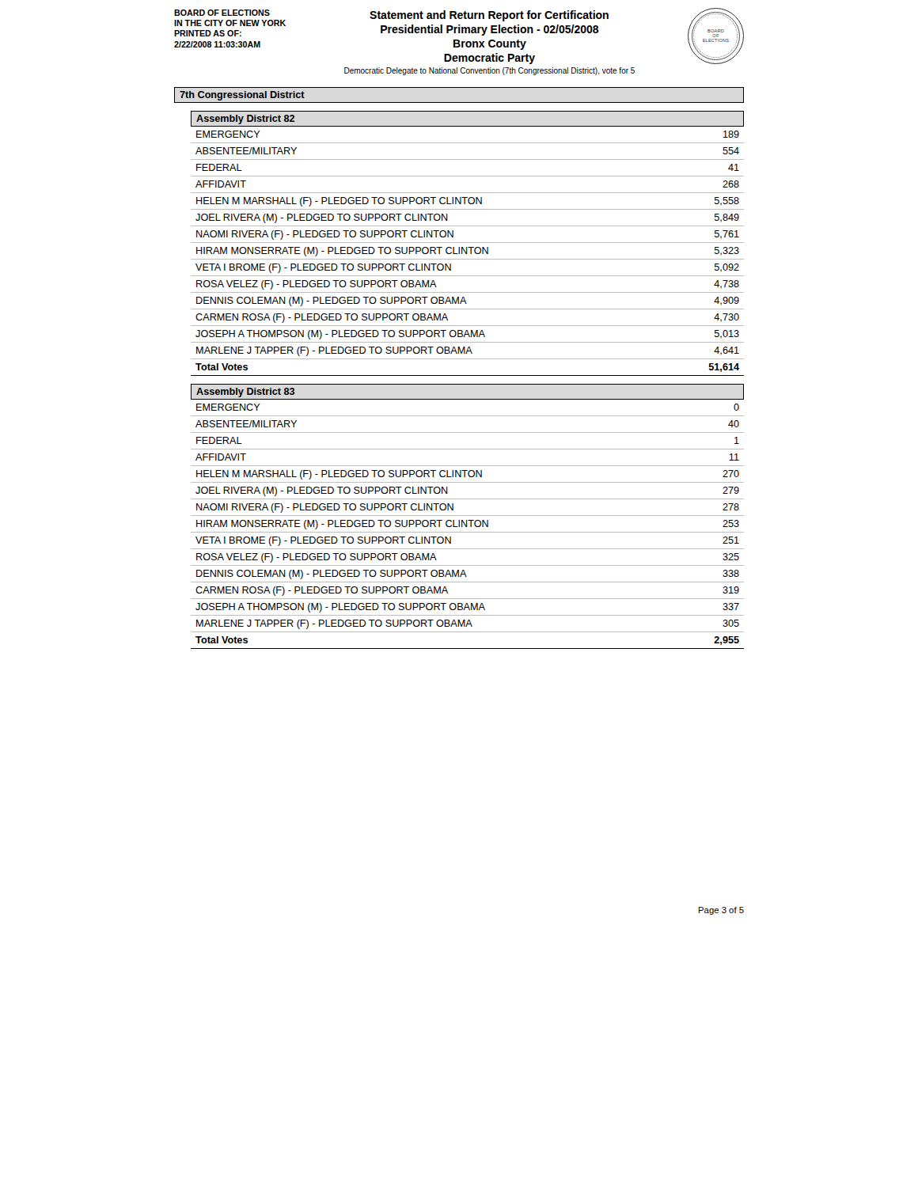BOARD OF ELECTIONS
IN THE CITY OF NEW YORK
PRINTED AS OF:
2/22/2008 11:03:30AM
Statement and Return Report for Certification
Presidential Primary Election - 02/05/2008
Bronx County
Democratic Party
Democratic Delegate to National Convention (7th Congressional District), vote for 5
BOARD
OF
ELECTIONS
7th Congressional District
Assembly District 82
| EMERGENCY | 189 |
| ABSENTEE/MILITARY | 554 |
| FEDERAL | 41 |
| AFFIDAVIT | 268 |
| HELEN M MARSHALL (F) - PLEDGED TO SUPPORT CLINTON | 5,558 |
| JOEL RIVERA (M) - PLEDGED TO SUPPORT CLINTON | 5,849 |
| NAOMI RIVERA (F) - PLEDGED TO SUPPORT CLINTON | 5,761 |
| HIRAM MONSERRATE (M) - PLEDGED TO SUPPORT CLINTON | 5,323 |
| VETA I BROME (F) - PLEDGED TO SUPPORT CLINTON | 5,092 |
| ROSA VELEZ (F) - PLEDGED TO SUPPORT OBAMA | 4,738 |
| DENNIS COLEMAN (M) - PLEDGED TO SUPPORT OBAMA | 4,909 |
| CARMEN ROSA (F) - PLEDGED TO SUPPORT OBAMA | 4,730 |
| JOSEPH A THOMPSON (M) - PLEDGED TO SUPPORT OBAMA | 5,013 |
| MARLENE J TAPPER (F) - PLEDGED TO SUPPORT OBAMA | 4,641 |
| Total Votes | 51,614 |
Assembly District 83
| EMERGENCY | 0 |
| ABSENTEE/MILITARY | 40 |
| FEDERAL | 1 |
| AFFIDAVIT | 11 |
| HELEN M MARSHALL (F) - PLEDGED TO SUPPORT CLINTON | 270 |
| JOEL RIVERA (M) - PLEDGED TO SUPPORT CLINTON | 279 |
| NAOMI RIVERA (F) - PLEDGED TO SUPPORT CLINTON | 278 |
| HIRAM MONSERRATE (M) - PLEDGED TO SUPPORT CLINTON | 253 |
| VETA I BROME (F) - PLEDGED TO SUPPORT CLINTON | 251 |
| ROSA VELEZ (F) - PLEDGED TO SUPPORT OBAMA | 325 |
| DENNIS COLEMAN (M) - PLEDGED TO SUPPORT OBAMA | 338 |
| CARMEN ROSA (F) - PLEDGED TO SUPPORT OBAMA | 319 |
| JOSEPH A THOMPSON (M) - PLEDGED TO SUPPORT OBAMA | 337 |
| MARLENE J TAPPER (F) - PLEDGED TO SUPPORT OBAMA | 305 |
| Total Votes | 2,955 |
Page 3 of 5